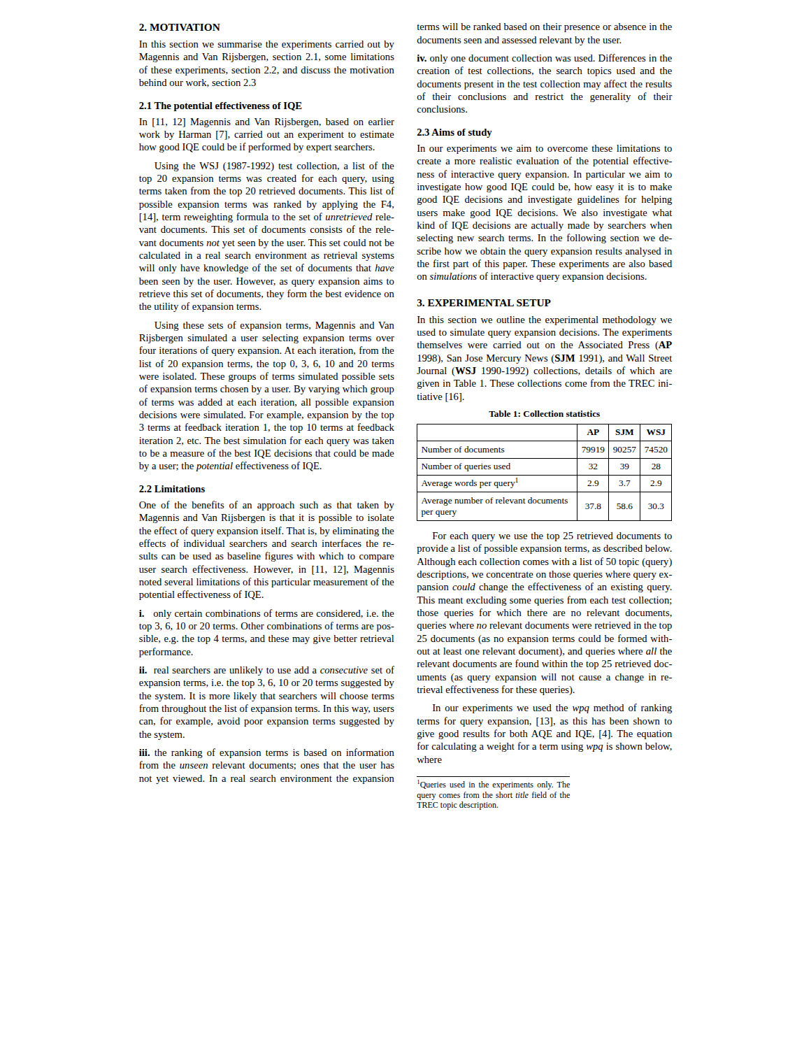2. MOTIVATION
In this section we summarise the experiments carried out by Magennis and Van Rijsbergen, section 2.1, some limitations of these experiments, section 2.2, and discuss the motivation behind our work, section 2.3
2.1 The potential effectiveness of IQE
In [11, 12] Magennis and Van Rijsbergen, based on earlier work by Harman [7], carried out an experiment to estimate how good IQE could be if performed by expert searchers.
Using the WSJ (1987-1992) test collection, a list of the top 20 expansion terms was created for each query, using terms taken from the top 20 retrieved documents. This list of possible expansion terms was ranked by applying the F4, [14], term reweighting formula to the set of unretrieved relevant documents. This set of documents consists of the relevant documents not yet seen by the user. This set could not be calculated in a real search environment as retrieval systems will only have knowledge of the set of documents that have been seen by the user. However, as query expansion aims to retrieve this set of documents, they form the best evidence on the utility of expansion terms.
Using these sets of expansion terms, Magennis and Van Rijsbergen simulated a user selecting expansion terms over four iterations of query expansion. At each iteration, from the list of 20 expansion terms, the top 0, 3, 6, 10 and 20 terms were isolated. These groups of terms simulated possible sets of expansion terms chosen by a user. By varying which group of terms was added at each iteration, all possible expansion decisions were simulated. For example, expansion by the top 3 terms at feedback iteration 1, the top 10 terms at feedback iteration 2, etc. The best simulation for each query was taken to be a measure of the best IQE decisions that could be made by a user; the potential effectiveness of IQE.
2.2 Limitations
One of the benefits of an approach such as that taken by Magennis and Van Rijsbergen is that it is possible to isolate the effect of query expansion itself. That is, by eliminating the effects of individual searchers and search interfaces the results can be used as baseline figures with which to compare user search effectiveness. However, in [11, 12], Magennis noted several limitations of this particular measurement of the potential effectiveness of IQE.
i. only certain combinations of terms are considered, i.e. the top 3, 6, 10 or 20 terms. Other combinations of terms are possible, e.g. the top 4 terms, and these may give better retrieval performance.
ii. real searchers are unlikely to use add a consecutive set of expansion terms, i.e. the top 3, 6, 10 or 20 terms suggested by the system. It is more likely that searchers will choose terms from throughout the list of expansion terms. In this way, users can, for example, avoid poor expansion terms suggested by the system.
iii. the ranking of expansion terms is based on information from the unseen relevant documents; ones that the user has not yet viewed. In a real search environment the expansion terms will be ranked based on their presence or absence in the documents seen and assessed relevant by the user.
iv. only one document collection was used. Differences in the creation of test collections, the search topics used and the documents present in the test collection may affect the results of their conclusions and restrict the generality of their conclusions.
2.3 Aims of study
In our experiments we aim to overcome these limitations to create a more realistic evaluation of the potential effectiveness of interactive query expansion. In particular we aim to investigate how good IQE could be, how easy it is to make good IQE decisions and investigate guidelines for helping users make good IQE decisions. We also investigate what kind of IQE decisions are actually made by searchers when selecting new search terms. In the following section we describe how we obtain the query expansion results analysed in the first part of this paper. These experiments are also based on simulations of interactive query expansion decisions.
3. EXPERIMENTAL SETUP
In this section we outline the experimental methodology we used to simulate query expansion decisions. The experiments themselves were carried out on the Associated Press (AP 1998), San Jose Mercury News (SJM 1991), and Wall Street Journal (WSJ 1990-1992) collections, details of which are given in Table 1. These collections come from the TREC initiative [16].
Table 1: Collection statistics
| | AP | SJM | WSJ |
| Number of documents | 79919 | 90257 | 74520 |
| Number of queries used | 32 | 39 | 28 |
| Average words per query 1 | 2.9 | 3.7 | 2.9 |
| Average number of relevant documents per query | 37.8 | 58.6 | 30.3 |
For each query we use the top 25 retrieved documents to provide a list of possible expansion terms, as described below. Although each collection comes with a list of 50 topic (query) descriptions, we concentrate on those queries where query expansion could change the effectiveness of an existing query. This meant excluding some queries from each test collection; those queries for which there are no relevant documents, queries where no relevant documents were retrieved in the top 25 documents (as no expansion terms could be formed without at least one relevant document), and queries where all the relevant documents are found within the top 25 retrieved documents (as query expansion will not cause a change in retrieval effectiveness for these queries).
In our experiments we used the wpq method of ranking terms for query expansion, [13], as this has been shown to give good results for both AQE and IQE, [4]. The equation for calculating a weight for a term using wpq is shown below, where
1Queries used in the experiments only. The query comes from the short title field of the TREC topic description.